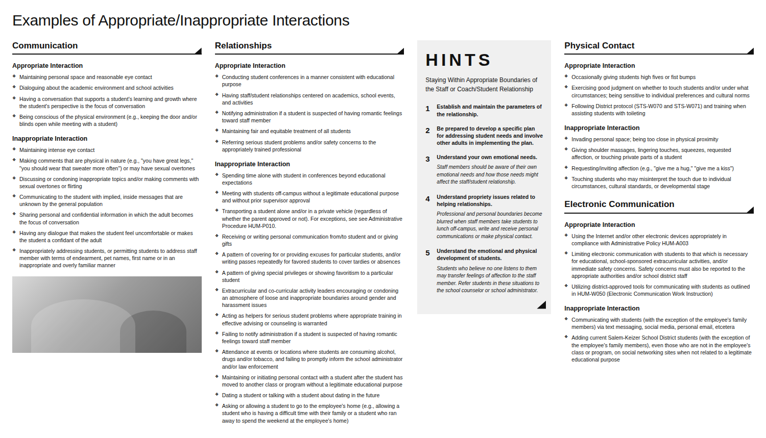Examples of Appropriate/Inappropriate Interactions
Communication
Appropriate Interaction
Maintaining personal space and reasonable eye contact
Dialoguing about the academic environment and school activities
Having a conversation that supports a student's learning and growth where the student's perspective is the focus of conversation
Being conscious of the physical environment (e.g., keeping the door and/or blinds open while meeting with a student)
Inappropriate Interaction
Maintaining intense eye contact
Making comments that are physical in nature (e.g., "you have great legs," "you should wear that sweater more often") or may have sexual overtones
Discussing or condoning inappropriate topics and/or making comments with sexual overtones or flirting
Communicating to the student with implied, inside messages that are unknown by the general population
Sharing personal and confidential information in which the adult becomes the focus of conversation
Having any dialogue that makes the student feel uncomfortable or makes the student a confidant of the adult
Inappropriately addressing students, or permitting students to address staff member with terms of endearment, pet names, first name or in an inappropriate and overly familiar manner
Relationships
Appropriate Interaction
Conducting student conferences in a manner consistent with educational purpose
Having staff/student relationships centered on academics, school events, and activities
Notifying administration if a student is suspected of having romantic feelings toward staff member
Maintaining fair and equitable treatment of all students
Referring serious student problems and/or safety concerns to the appropriately trained professional
Inappropriate Interaction
Spending time alone with student in conferences beyond educational expectations
Meeting with students off-campus without a legitimate educational purpose and without prior supervisor approval
Transporting a student alone and/or in a private vehicle (regardless of whether the parent approved or not). For exceptions, see see Administrative Procedure HUM-P010.
Receiving or writing personal communication from/to student and or giving gifts
A pattern of covering for or providing excuses for particular students, and/or writing passes repeatedly for favored students to cover tardies or absences
A pattern of giving special privileges or showing favoritism to a particular student
Extracurricular and co-curricular activity leaders encouraging or condoning an atmosphere of loose and inappropriate boundaries around gender and harassment issues
Acting as helpers for serious student problems where appropriate training in effective advising or counseling is warranted
Failing to notify administration if a student is suspected of having romantic feelings toward staff member
Attendance at events or locations where students are consuming alcohol, drugs and/or tobacco, and failing to promptly inform the school administrator and/or law enforcement
Maintaining or initiating personal contact with a student after the student has moved to another class or program without a legitimate educational purpose
Dating a student or talking with a student about dating in the future
Asking or allowing a student to go to the employee's home (e.g., allowing a student who is having a difficult time with their family or a student who ran away to spend the weekend at the employee's home)
HINTS
Staying Within Appropriate Boundaries of the Staff or Coach/Student Relationship
Establish and maintain the parameters of the relationship.
Be prepared to develop a specific plan for addressing student needs and involve other adults in implementing the plan.
Understand your own emotional needs.
Staff members should be aware of their own emotional needs and how those needs might affect the staff/student relationship.
Understand propriety issues related to helping relationships.
Professional and personal boundaries become blurred when staff members take students to lunch off-campus, write and receive personal communications or make physical contact.
Understand the emotional and physical development of students.
Students who believe no one listens to them may transfer feelings of affection to the staff member. Refer students in these situations to the school counselor or school administrator.
Physical Contact
Appropriate Interaction
Occasionally giving students high fives or fist bumps
Exercising good judgment on whether to touch students and/or under what circumstances; being sensitive to individual preferences and cultural norms
Following District protocol (STS-W070 and STS-W071) and training when assisting students with toileting
Inappropriate Interaction
Invading personal space; being too close in physical proximity
Giving shoulder massages, lingering touches, squeezes, requested affection, or touching private parts of a student
Requesting/inviting affection (e.g., "give me a hug," "give me a kiss")
Touching students who may misinterpret the touch due to individual circumstances, cultural standards, or developmental stage
Electronic Communication
Appropriate Interaction
Using the Internet and/or other electronic devices appropriately in compliance with Administrative Policy HUM-A003
Limiting electronic communication with students to that which is necessary for educational, school-sponsored extracurricular activities, and/or immediate safety concerns. Safety concerns must also be reported to the appropriate authorities and/or school district staff
Utilizing district-approved tools for communicating with students as outlined in HUM-W050 (Electronic Communication Work Instruction)
Inappropriate Interaction
Communicating with students (with the exception of the employee's family members) via text messaging, social media, personal email, etcetera
Adding current Salem-Keizer School District students (with the exception of the employee's family members), even those who are not in the employee's class or program, on social networking sites when not related to a legitimate educational purpose